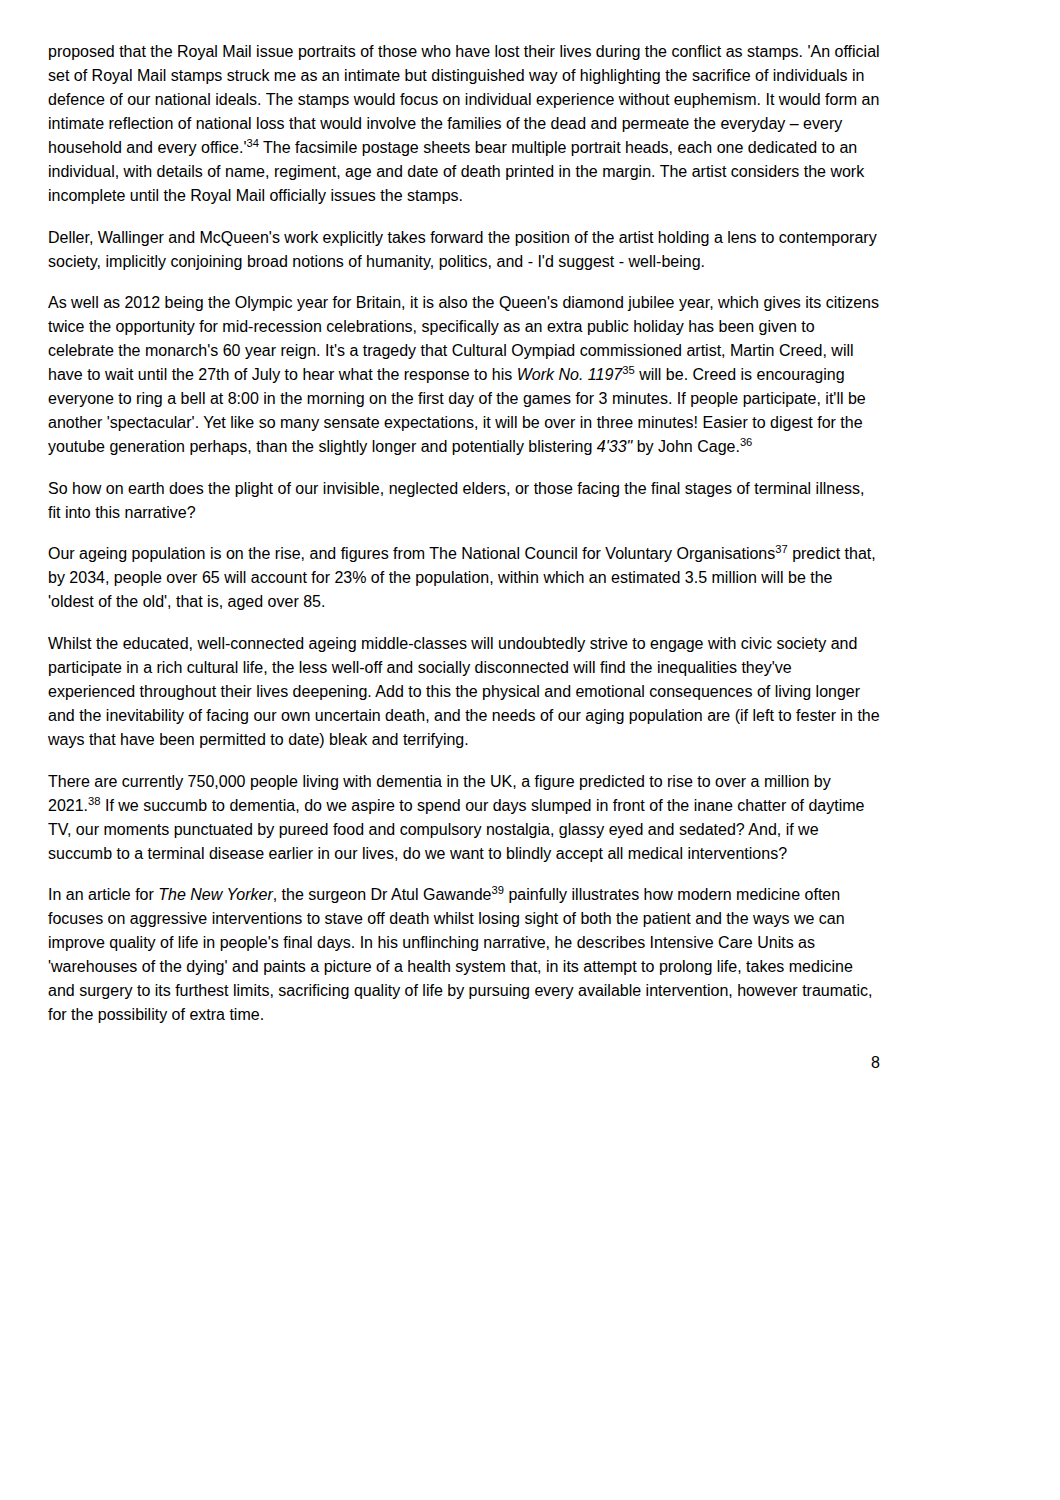proposed that the Royal Mail issue portraits of those who have lost their lives during the conflict as stamps. 'An official set of Royal Mail stamps struck me as an intimate but distinguished way of highlighting the sacrifice of individuals in defence of our national ideals. The stamps would focus on individual experience without euphemism. It would form an intimate reflection of national loss that would involve the families of the dead and permeate the everyday – every household and every office.'34 The facsimile postage sheets bear multiple portrait heads, each one dedicated to an individual, with details of name, regiment, age and date of death printed in the margin. The artist considers the work incomplete until the Royal Mail officially issues the stamps.
Deller, Wallinger and McQueen's work explicitly takes forward the position of the artist holding a lens to contemporary society, implicitly conjoining broad notions of humanity, politics, and - I'd suggest - well-being.
As well as 2012 being the Olympic year for Britain, it is also the Queen's diamond jubilee year, which gives its citizens twice the opportunity for mid-recession celebrations, specifically as an extra public holiday has been given to celebrate the monarch's 60 year reign. It's a tragedy that Cultural Oympiad commissioned artist, Martin Creed, will have to wait until the 27th of July to hear what the response to his Work No. 119735 will be. Creed is encouraging everyone to ring a bell at 8:00 in the morning on the first day of the games for 3 minutes. If people participate, it'll be another 'spectacular'. Yet like so many sensate expectations, it will be over in three minutes! Easier to digest for the youtube generation perhaps, than the slightly longer and potentially blistering 4'33" by John Cage.36
So how on earth does the plight of our invisible, neglected elders, or those facing the final stages of terminal illness, fit into this narrative?
Our ageing population is on the rise, and figures from The National Council for Voluntary Organisations37 predict that, by 2034, people over 65 will account for 23% of the population, within which an estimated 3.5 million will be the 'oldest of the old', that is, aged over 85.
Whilst the educated, well-connected ageing middle-classes will undoubtedly strive to engage with civic society and participate in a rich cultural life, the less well-off and socially disconnected will find the inequalities they've experienced throughout their lives deepening. Add to this the physical and emotional consequences of living longer and the inevitability of facing our own uncertain death, and the needs of our aging population are (if left to fester in the ways that have been permitted to date) bleak and terrifying.
There are currently 750,000 people living with dementia in the UK, a figure predicted to rise to over a million by 2021.38 If we succumb to dementia, do we aspire to spend our days slumped in front of the inane chatter of daytime TV, our moments punctuated by pureed food and compulsory nostalgia, glassy eyed and sedated? And, if we succumb to a terminal disease earlier in our lives, do we want to blindly accept all medical interventions?
In an article for The New Yorker, the surgeon Dr Atul Gawande39 painfully illustrates how modern medicine often focuses on aggressive interventions to stave off death whilst losing sight of both the patient and the ways we can improve quality of life in people's final days. In his unflinching narrative, he describes Intensive Care Units as 'warehouses of the dying' and paints a picture of a health system that, in its attempt to prolong life, takes medicine and surgery to its furthest limits, sacrificing quality of life by pursuing every available intervention, however traumatic, for the possibility of extra time.
8